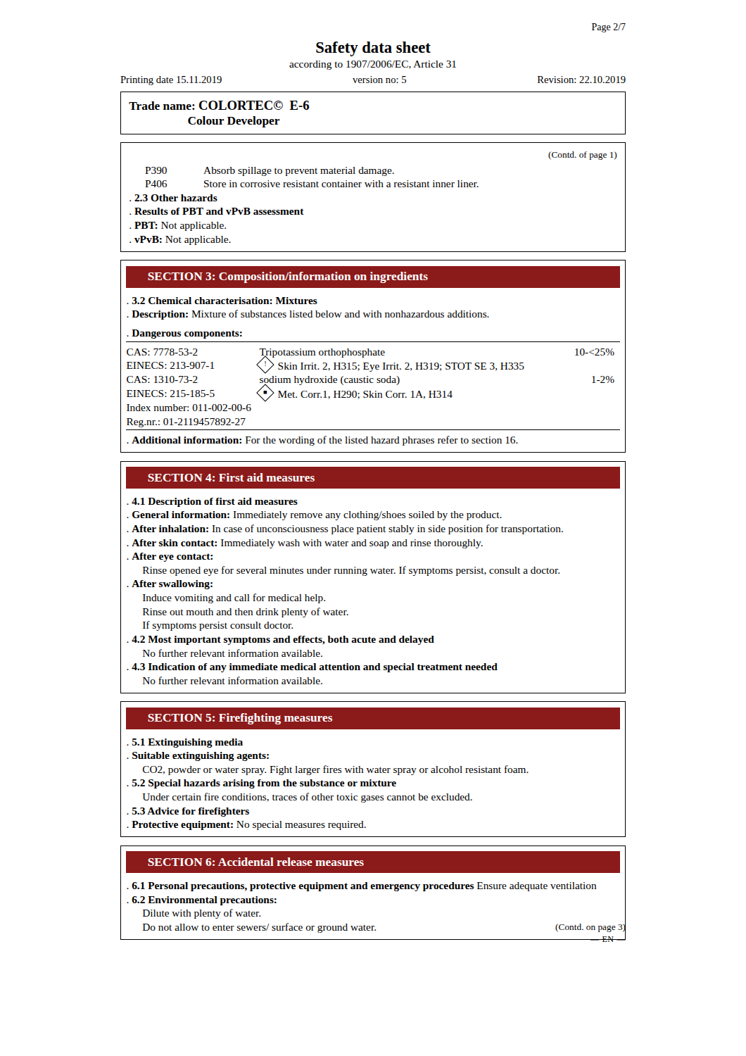Page 2/7
Safety data sheet
according to 1907/2006/EC, Article 31
Printing date 15.11.2019 version no: 5 Revision: 22.10.2019
Trade name: COLORTEC© E-6 Colour Developer
(Contd. of page 1)
P390 Absorb spillage to prevent material damage.
P406 Store in corrosive resistant container with a resistant inner liner.
2.3 Other hazards
Results of PBT and vPvB assessment
PBT: Not applicable.
vPvB: Not applicable.
SECTION 3: Composition/information on ingredients
3.2 Chemical characterisation: Mixtures
Description: Mixture of substances listed below and with nonhazardous additions.
Dangerous components:
| CAS: 7778-53-2 | Tripotassium orthophosphate | 10-<25% |
| EINECS: 213-907-1 | ! Skin Irrit. 2, H315; Eye Irrit. 2, H319; STOT SE 3, H335 |
| CAS: 1310-73-2 | sodium hydroxide (caustic soda) | 1-2% |
| EINECS: 215-185-5 | ■ Met. Corr.1, H290; Skin Corr. 1A, H314 |
| Index number: 011-002-00-6 | | |
| Reg.nr.: 01-2119457892-27 | | |
Additional information: For the wording of the listed hazard phrases refer to section 16.
SECTION 4: First aid measures
4.1 Description of first aid measures
General information: Immediately remove any clothing/shoes soiled by the product.
After inhalation: In case of unconsciousness place patient stably in side position for transportation.
After skin contact: Immediately wash with water and soap and rinse thoroughly.
After eye contact:
Rinse opened eye for several minutes under running water. If symptoms persist, consult a doctor.
After swallowing:
Induce vomiting and call for medical help.
Rinse out mouth and then drink plenty of water.
If symptoms persist consult doctor.
4.2 Most important symptoms and effects, both acute and delayed
No further relevant information available.
4.3 Indication of any immediate medical attention and special treatment needed
No further relevant information available.
SECTION 5: Firefighting measures
5.1 Extinguishing media
Suitable extinguishing agents:
CO2, powder or water spray. Fight larger fires with water spray or alcohol resistant foam.
5.2 Special hazards arising from the substance or mixture
Under certain fire conditions, traces of other toxic gases cannot be excluded.
5.3 Advice for firefighters
Protective equipment: No special measures required.
SECTION 6: Accidental release measures
6.1 Personal precautions, protective equipment and emergency procedures Ensure adequate ventilation
6.2 Environmental precautions:
Dilute with plenty of water.
Do not allow to enter sewers/ surface or ground water.
(Contd. on page 3)
EN